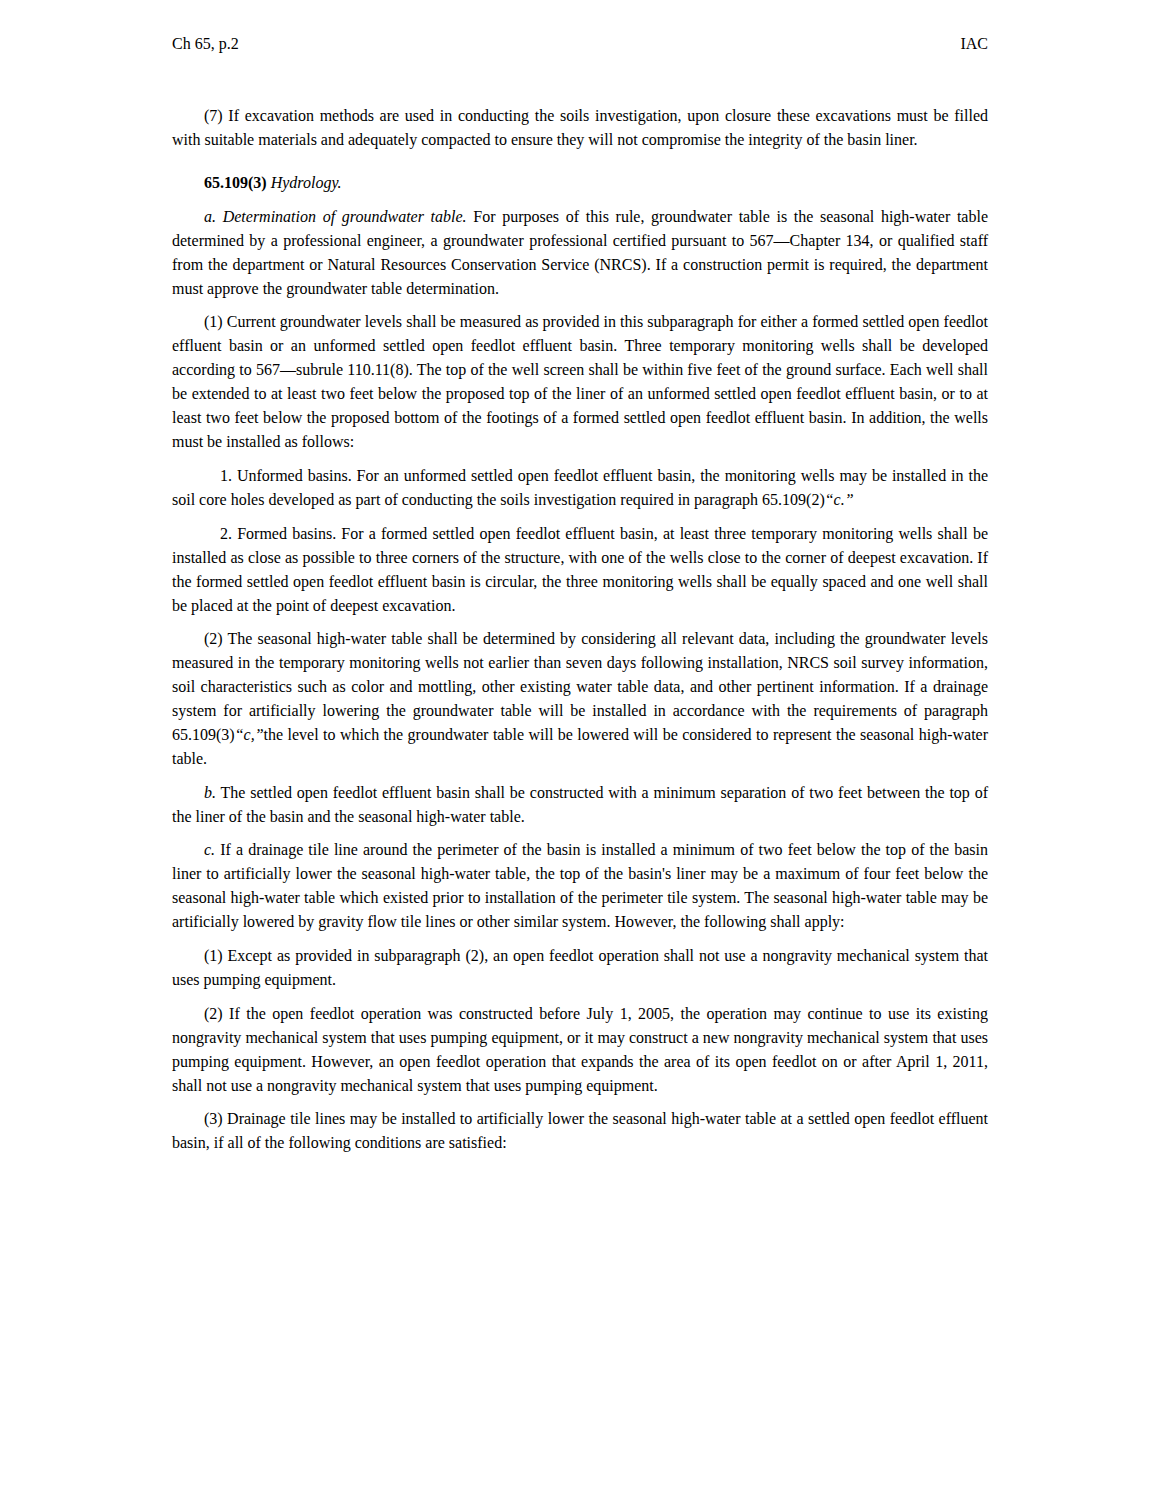Ch 65, p.2 IAC
(7) If excavation methods are used in conducting the soils investigation, upon closure these excavations must be filled with suitable materials and adequately compacted to ensure they will not compromise the integrity of the basin liner.
65.109(3) Hydrology.
a. Determination of groundwater table. For purposes of this rule, groundwater table is the seasonal high-water table determined by a professional engineer, a groundwater professional certified pursuant to 567—Chapter 134, or qualified staff from the department or Natural Resources Conservation Service (NRCS). If a construction permit is required, the department must approve the groundwater table determination.
(1) Current groundwater levels shall be measured as provided in this subparagraph for either a formed settled open feedlot effluent basin or an unformed settled open feedlot effluent basin. Three temporary monitoring wells shall be developed according to 567—subrule 110.11(8). The top of the well screen shall be within five feet of the ground surface. Each well shall be extended to at least two feet below the proposed top of the liner of an unformed settled open feedlot effluent basin, or to at least two feet below the proposed bottom of the footings of a formed settled open feedlot effluent basin. In addition, the wells must be installed as follows:
1. Unformed basins. For an unformed settled open feedlot effluent basin, the monitoring wells may be installed in the soil core holes developed as part of conducting the soils investigation required in paragraph 65.109(2)“c.”
2. Formed basins. For a formed settled open feedlot effluent basin, at least three temporary monitoring wells shall be installed as close as possible to three corners of the structure, with one of the wells close to the corner of deepest excavation. If the formed settled open feedlot effluent basin is circular, the three monitoring wells shall be equally spaced and one well shall be placed at the point of deepest excavation.
(2) The seasonal high-water table shall be determined by considering all relevant data, including the groundwater levels measured in the temporary monitoring wells not earlier than seven days following installation, NRCS soil survey information, soil characteristics such as color and mottling, other existing water table data, and other pertinent information. If a drainage system for artificially lowering the groundwater table will be installed in accordance with the requirements of paragraph 65.109(3)“c,”the level to which the groundwater table will be lowered will be considered to represent the seasonal high-water table.
b. The settled open feedlot effluent basin shall be constructed with a minimum separation of two feet between the top of the liner of the basin and the seasonal high-water table.
c. If a drainage tile line around the perimeter of the basin is installed a minimum of two feet below the top of the basin liner to artificially lower the seasonal high-water table, the top of the basin's liner may be a maximum of four feet below the seasonal high-water table which existed prior to installation of the perimeter tile system. The seasonal high-water table may be artificially lowered by gravity flow tile lines or other similar system. However, the following shall apply:
(1) Except as provided in subparagraph (2), an open feedlot operation shall not use a nongravity mechanical system that uses pumping equipment.
(2) If the open feedlot operation was constructed before July 1, 2005, the operation may continue to use its existing nongravity mechanical system that uses pumping equipment, or it may construct a new nongravity mechanical system that uses pumping equipment. However, an open feedlot operation that expands the area of its open feedlot on or after April 1, 2011, shall not use a nongravity mechanical system that uses pumping equipment.
(3) Drainage tile lines may be installed to artificially lower the seasonal high-water table at a settled open feedlot effluent basin, if all of the following conditions are satisfied: